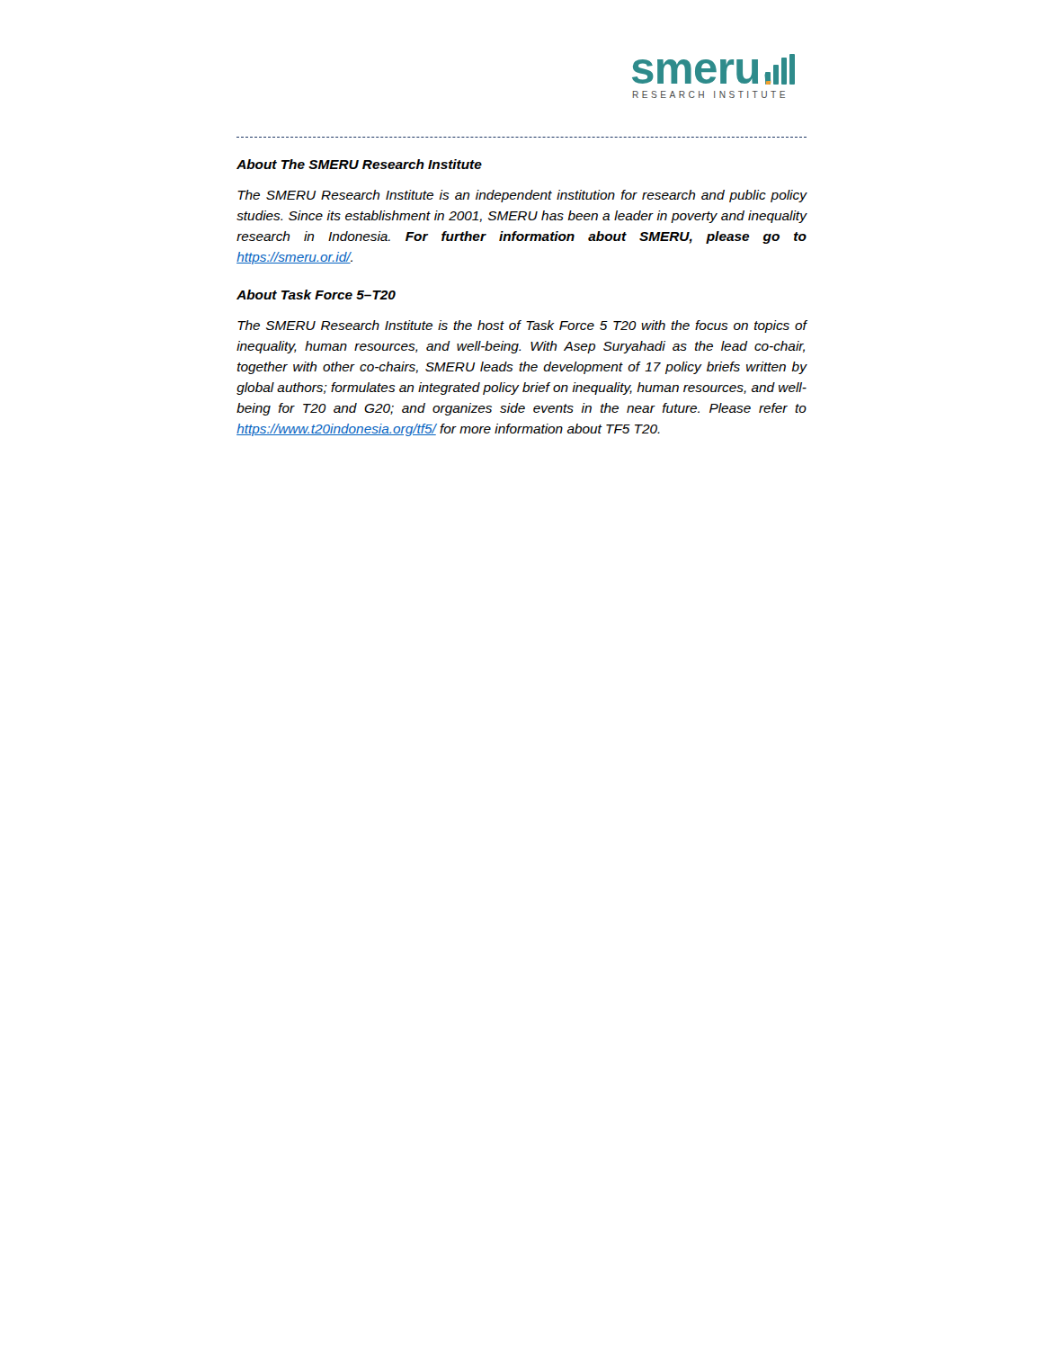smeru
Research Institute
About The SMERU Research Institute
The SMERU Research Institute is an independent institution for research and public policy studies. Since its establishment in 2001, SMERU has been a leader in poverty and inequality research in Indonesia. For further information about SMERU, please go to https://smeru.or.id/.
About Task Force 5–T20
The SMERU Research Institute is the host of Task Force 5 T20 with the focus on topics of inequality, human resources, and well-being. With Asep Suryahadi as the lead co-chair, together with other co-chairs, SMERU leads the development of 17 policy briefs written by global authors; formulates an integrated policy brief on inequality, human resources, and well-being for T20 and G20; and organizes side events in the near future. Please refer to https://www.t20indonesia.org/tf5/ for more information about TF5 T20.